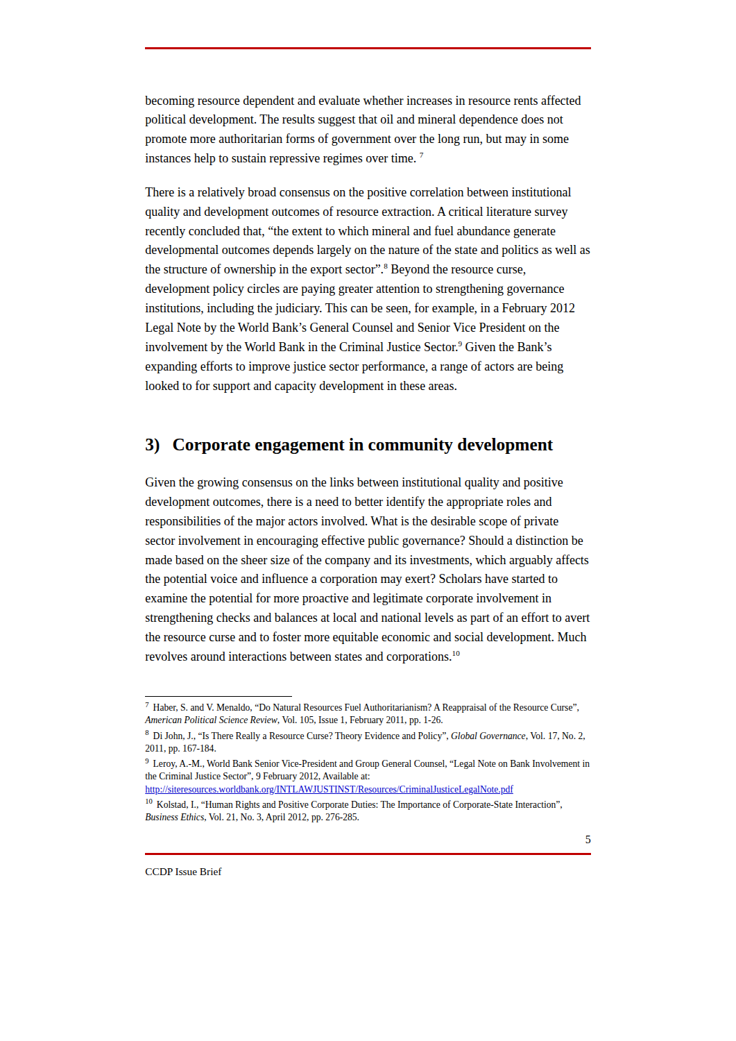becoming resource dependent and evaluate whether increases in resource rents affected political development. The results suggest that oil and mineral dependence does not promote more authoritarian forms of government over the long run, but may in some instances help to sustain repressive regimes over time. 7
There is a relatively broad consensus on the positive correlation between institutional quality and development outcomes of resource extraction. A critical literature survey recently concluded that, “the extent to which mineral and fuel abundance generate developmental outcomes depends largely on the nature of the state and politics as well as the structure of ownership in the export sector”.8 Beyond the resource curse, development policy circles are paying greater attention to strengthening governance institutions, including the judiciary. This can be seen, for example, in a February 2012 Legal Note by the World Bank’s General Counsel and Senior Vice President on the involvement by the World Bank in the Criminal Justice Sector.9 Given the Bank’s expanding efforts to improve justice sector performance, a range of actors are being looked to for support and capacity development in these areas.
3) Corporate engagement in community development
Given the growing consensus on the links between institutional quality and positive development outcomes, there is a need to better identify the appropriate roles and responsibilities of the major actors involved. What is the desirable scope of private sector involvement in encouraging effective public governance? Should a distinction be made based on the sheer size of the company and its investments, which arguably affects the potential voice and influence a corporation may exert? Scholars have started to examine the potential for more proactive and legitimate corporate involvement in strengthening checks and balances at local and national levels as part of an effort to avert the resource curse and to foster more equitable economic and social development. Much revolves around interactions between states and corporations.10
7 Haber, S. and V. Menaldo, “Do Natural Resources Fuel Authoritarianism? A Reappraisal of the Resource Curse”, American Political Science Review, Vol. 105, Issue 1, February 2011, pp. 1-26.
8 Di John, J., “Is There Really a Resource Curse? Theory Evidence and Policy”, Global Governance, Vol. 17, No. 2, 2011, pp. 167-184.
9 Leroy, A.-M., World Bank Senior Vice-President and Group General Counsel, “Legal Note on Bank Involvement in the Criminal Justice Sector”, 9 February 2012, Available at:
http://siteresources.worldbank.org/INTLAWJUSTINST/Resources/CriminalJusticeLegalNote.pdf
10 Kolstad, I., “Human Rights and Positive Corporate Duties: The Importance of Corporate-State Interaction”, Business Ethics, Vol. 21, No. 3, April 2012, pp. 276-285.
5
CCDP Issue Brief